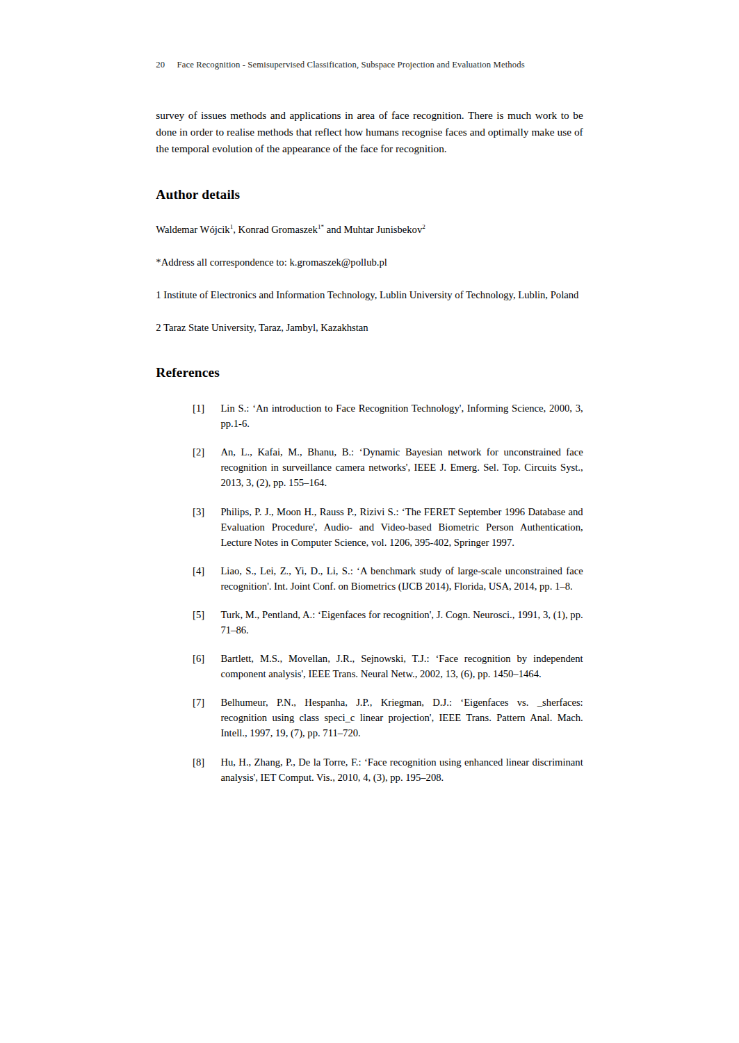20 Face Recognition - Semisupervised Classification, Subspace Projection and Evaluation Methods
survey of issues methods and applications in area of face recognition. There is much work to be done in order to realise methods that reflect how humans recognise faces and optimally make use of the temporal evolution of the appearance of the face for recognition.
Author details
Waldemar Wójcik1, Konrad Gromaszek1* and Muhtar Junisbekov2
*Address all correspondence to: k.gromaszek@pollub.pl
1 Institute of Electronics and Information Technology, Lublin University of Technology, Lublin, Poland
2 Taraz State University, Taraz, Jambyl, Kazakhstan
References
Lin S.: ‘An introduction to Face Recognition Technology', Informing Science, 2000, 3, pp.1-6.
An, L., Kafai, M., Bhanu, B.: ‘Dynamic Bayesian network for unconstrained face recognition in surveillance camera networks', IEEE J. Emerg. Sel. Top. Circuits Syst., 2013, 3, (2), pp. 155–164.
Philips, P. J., Moon H., Rauss P., Rizivi S.: ‘The FERET September 1996 Database and Evaluation Procedure', Audio- and Video-based Biometric Person Authentication, Lecture Notes in Computer Science, vol. 1206, 395-402, Springer 1997.
Liao, S., Lei, Z., Yi, D., Li, S.: ‘A benchmark study of large-scale unconstrained face recognition'. Int. Joint Conf. on Biometrics (IJCB 2014), Florida, USA, 2014, pp. 1–8.
Turk, M., Pentland, A.: ‘Eigenfaces for recognition', J. Cogn. Neurosci., 1991, 3, (1), pp. 71–86.
Bartlett, M.S., Movellan, J.R., Sejnowski, T.J.: ‘Face recognition by independent component analysis', IEEE Trans. Neural Netw., 2002, 13, (6), pp. 1450–1464.
Belhumeur, P.N., Hespanha, J.P., Kriegman, D.J.: ‘Eigenfaces vs. _sherfaces: recognition using class speci_c linear projection', IEEE Trans. Pattern Anal. Mach. Intell., 1997, 19, (7), pp. 711–720.
Hu, H., Zhang, P., De la Torre, F.: ‘Face recognition using enhanced linear discriminant analysis', IET Comput. Vis., 2010, 4, (3), pp. 195–208.